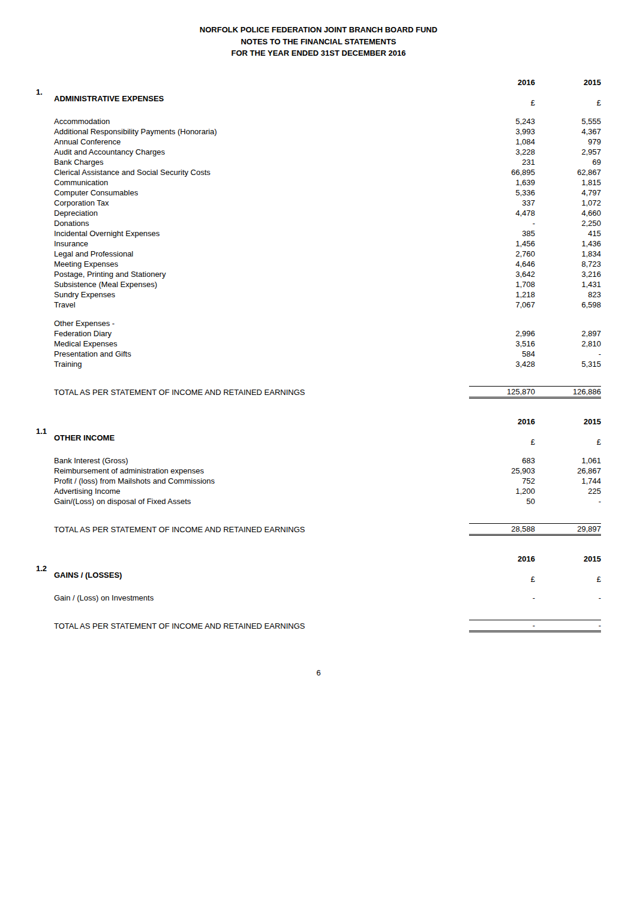Norfolk Police Federation Joint Branch Board Fund
Notes to the Financial Statements
For the Year Ended 31st December 2016
| | | 2016 | 2015 |
| 1. | ADMINISTRATIVE EXPENSES | £ | £ |
| | Accommodation | 5,243 | 5,555 |
| | Additional Responsibility Payments (Honoraria) | 3,993 | 4,367 |
| | Annual Conference | 1,084 | 979 |
| | Audit and Accountancy Charges | 3,228 | 2,957 |
| | Bank Charges | 231 | 69 |
| | Clerical Assistance and Social Security Costs | 66,895 | 62,867 |
| | Communication | 1,639 | 1,815 |
| | Computer Consumables | 5,336 | 4,797 |
| | Corporation Tax | 337 | 1,072 |
| | Depreciation | 4,478 | 4,660 |
| | Donations | - | 2,250 |
| | Incidental Overnight Expenses | 385 | 415 |
| | Insurance | 1,456 | 1,436 |
| | Legal and Professional | 2,760 | 1,834 |
| | Meeting Expenses | 4,646 | 8,723 |
| | Postage, Printing and Stationery | 3,642 | 3,216 |
| | Subsistence (Meal Expenses) | 1,708 | 1,431 |
| | Sundry Expenses | 1,218 | 823 |
| | Travel | 7,067 | 6,598 |
| | Other Expenses - | | |
| | Federation Diary | 2,996 | 2,897 |
| | Medical Expenses | 3,516 | 2,810 |
| | Presentation and Gifts | 584 | - |
| | Training | 3,428 | 5,315 |
| | TOTAL AS PER STATEMENT OF INCOME AND RETAINED EARNINGS | 125,870 | 126,886 |
| | | 2016 | 2015 |
| 1.1 | OTHER INCOME | £ | £ |
| | Bank Interest (Gross) | 683 | 1,061 |
| | Reimbursement of administration expenses | 25,903 | 26,867 |
| | Profit / (loss) from Mailshots and Commissions | 752 | 1,744 |
| | Advertising Income | 1,200 | 225 |
| | Gain/(Loss) on disposal of Fixed Assets | 50 | - |
| | TOTAL AS PER STATEMENT OF INCOME AND RETAINED EARNINGS | 28,588 | 29,897 |
| | | 2016 | 2015 |
| 1.2 | GAINS / (LOSSES) | £ | £ |
| | Gain / (Loss) on Investments | - | - |
| | TOTAL AS PER STATEMENT OF INCOME AND RETAINED EARNINGS | - | - |
6